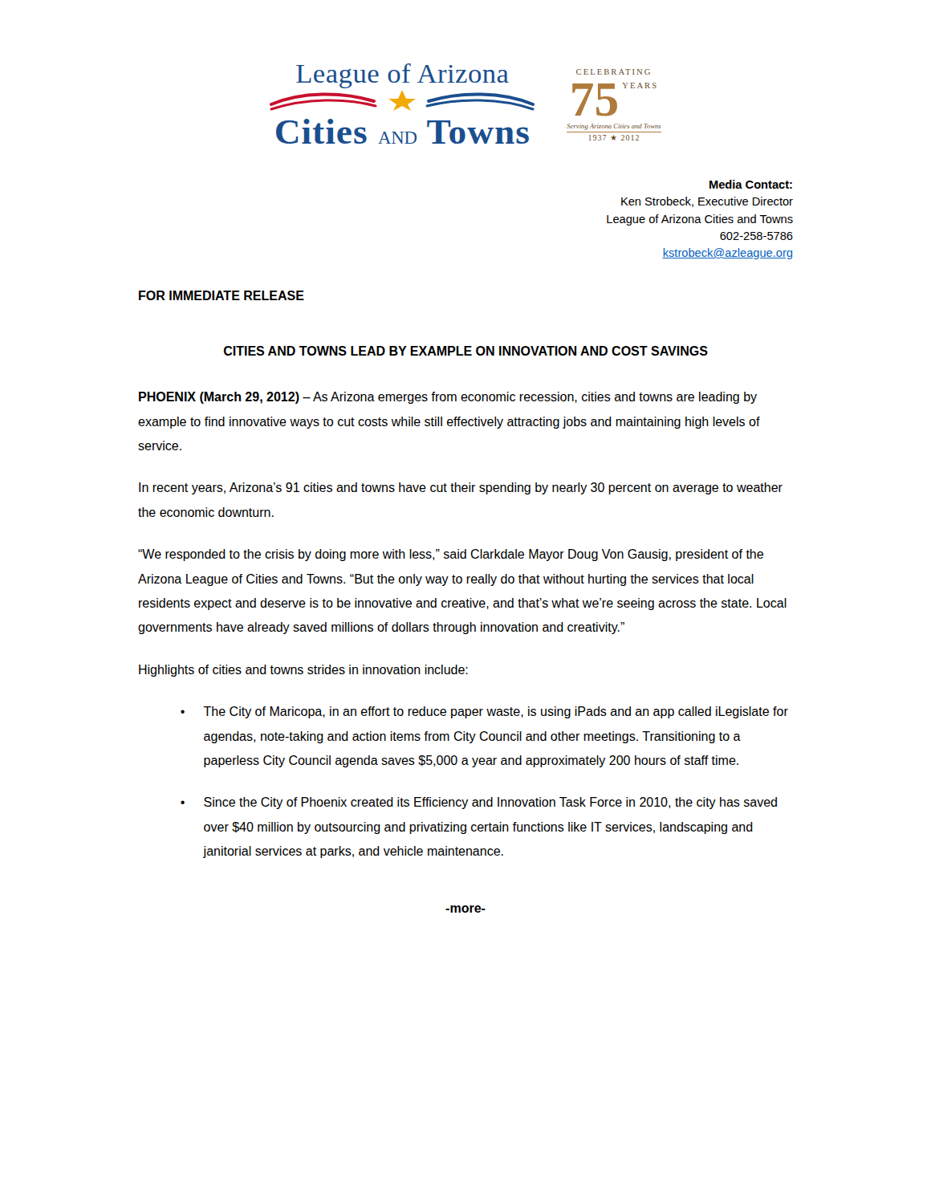League of Arizona
Cities AND Towns
Celebrating
75 Years
Serving Arizona Cities and Towns
1937 ★ 2012
Media Contact:
Ken Strobeck, Executive Director
League of Arizona Cities and Towns
602-258-5786
kstrobeck@azleague.org
FOR IMMEDIATE RELEASE
Cities and Towns Lead by Example on Innovation and Cost Savings
PHOENIX (March 29, 2012) – As Arizona emerges from economic recession, cities and towns are leading by example to find innovative ways to cut costs while still effectively attracting jobs and maintaining high levels of service.
In recent years, Arizona’s 91 cities and towns have cut their spending by nearly 30 percent on average to weather the economic downturn.
“We responded to the crisis by doing more with less,” said Clarkdale Mayor Doug Von Gausig, president of the Arizona League of Cities and Towns. “But the only way to really do that without hurting the services that local residents expect and deserve is to be innovative and creative, and that’s what we’re seeing across the state. Local governments have already saved millions of dollars through innovation and creativity.”
Highlights of cities and towns strides in innovation include:
The City of Maricopa, in an effort to reduce paper waste, is using iPads and an app called iLegislate for agendas, note-taking and action items from City Council and other meetings. Transitioning to a paperless City Council agenda saves $5,000 a year and approximately 200 hours of staff time.
Since the City of Phoenix created its Efficiency and Innovation Task Force in 2010, the city has saved over $40 million by outsourcing and privatizing certain functions like IT services, landscaping and janitorial services at parks, and vehicle maintenance.
-more-